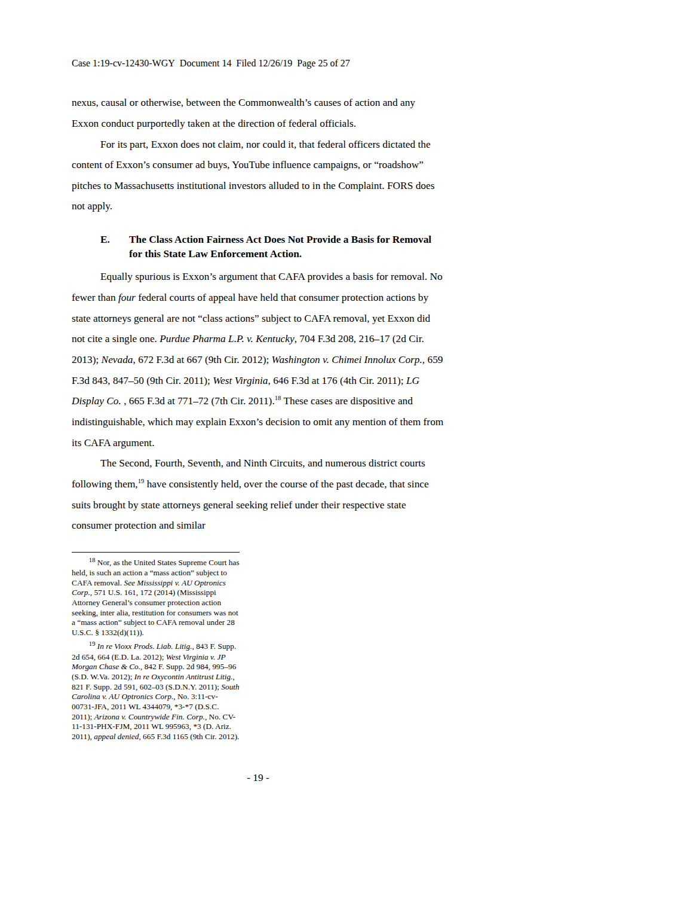Case 1:19-cv-12430-WGY Document 14 Filed 12/26/19 Page 25 of 27
nexus, causal or otherwise, between the Commonwealth’s causes of action and any Exxon conduct purportedly taken at the direction of federal officials.
For its part, Exxon does not claim, nor could it, that federal officers dictated the content of Exxon’s consumer ad buys, YouTube influence campaigns, or “roadshow” pitches to Massachusetts institutional investors alluded to in the Complaint. FORS does not apply.
| E. | The Class Action Fairness Act Does Not Provide a Basis for Removal for this State Law Enforcement Action. |
Equally spurious is Exxon’s argument that CAFA provides a basis for removal. No fewer than four federal courts of appeal have held that consumer protection actions by state attorneys general are not “class actions” subject to CAFA removal, yet Exxon did not cite a single one. Purdue Pharma L.P. v. Kentucky, 704 F.3d 208, 216–17 (2d Cir. 2013); Nevada, 672 F.3d at 667 (9th Cir. 2012); Washington v. Chimei Innolux Corp., 659 F.3d 843, 847–50 (9th Cir. 2011); West Virginia, 646 F.3d at 176 (4th Cir. 2011); LG Display Co. , 665 F.3d at 771–72 (7th Cir. 2011).18 These cases are dispositive and indistinguishable, which may explain Exxon’s decision to omit any mention of them from its CAFA argument.
The Second, Fourth, Seventh, and Ninth Circuits, and numerous district courts following them,19 have consistently held, over the course of the past decade, that since suits brought by state attorneys general seeking relief under their respective state consumer protection and similar
18 Nor, as the United States Supreme Court has held, is such an action a “mass action” subject to CAFA removal. See Mississippi v. AU Optronics Corp., 571 U.S. 161, 172 (2014) (Mississippi Attorney General’s consumer protection action seeking, inter alia, restitution for consumers was not a “mass action” subject to CAFA removal under 28 U.S.C. § 1332(d)(11)).
19 In re Vioxx Prods. Liab. Litig., 843 F. Supp. 2d 654, 664 (E.D. La. 2012); West Virginia v. JP Morgan Chase & Co., 842 F. Supp. 2d 984, 995–96 (S.D. W.Va. 2012); In re Oxycontin Antitrust Litig., 821 F. Supp. 2d 591, 602–03 (S.D.N.Y. 2011); South Carolina v. AU Optronics Corp., No. 3:11-cv-00731-JFA, 2011 WL 4344079, *3-*7 (D.S.C. 2011); Arizona v. Countrywide Fin. Corp., No. CV-11-131-PHX-FJM, 2011 WL 995963, *3 (D. Ariz. 2011), appeal denied, 665 F.3d 1165 (9th Cir. 2012).
- 19 -